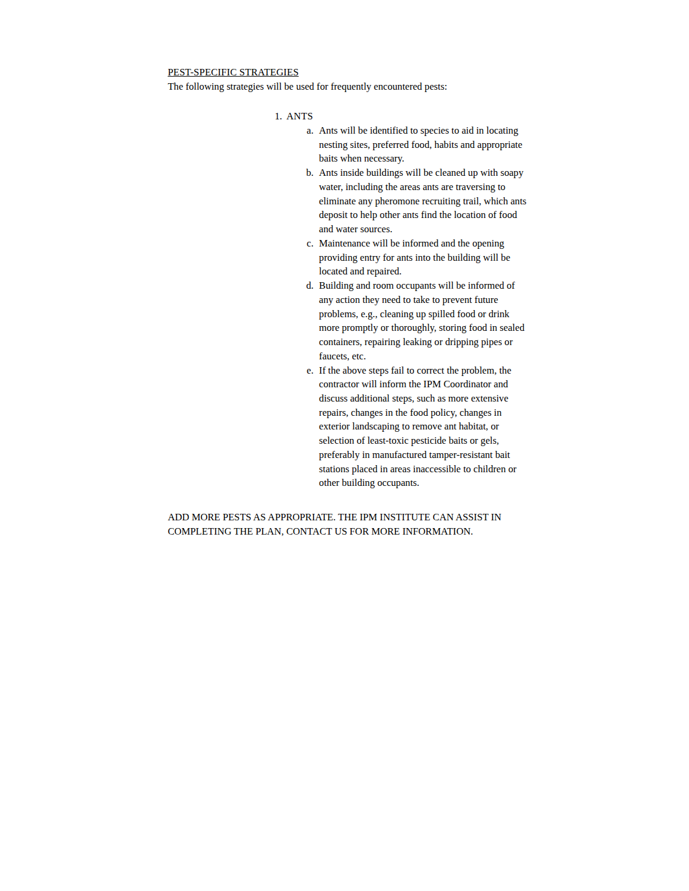PEST-SPECIFIC STRATEGIES
The following strategies will be used for frequently encountered pests:
ANTS
Ants will be identified to species to aid in locating nesting sites, preferred food, habits and appropriate baits when necessary.
Ants inside buildings will be cleaned up with soapy water, including the areas ants are traversing to eliminate any pheromone recruiting trail, which ants deposit to help other ants find the location of food and water sources.
Maintenance will be informed and the opening providing entry for ants into the building will be located and repaired.
Building and room occupants will be informed of any action they need to take to prevent future problems, e.g., cleaning up spilled food or drink more promptly or thoroughly, storing food in sealed containers, repairing leaking or dripping pipes or faucets, etc.
If the above steps fail to correct the problem, the contractor will inform the IPM Coordinator and discuss additional steps, such as more extensive repairs, changes in the food policy, changes in exterior landscaping to remove ant habitat, or selection of least-toxic pesticide baits or gels, preferably in manufactured tamper-resistant bait stations placed in areas inaccessible to children or other building occupants.
ADD MORE PESTS AS APPROPRIATE. THE IPM INSTITUTE CAN ASSIST IN COMPLETING THE PLAN, CONTACT US FOR MORE INFORMATION.